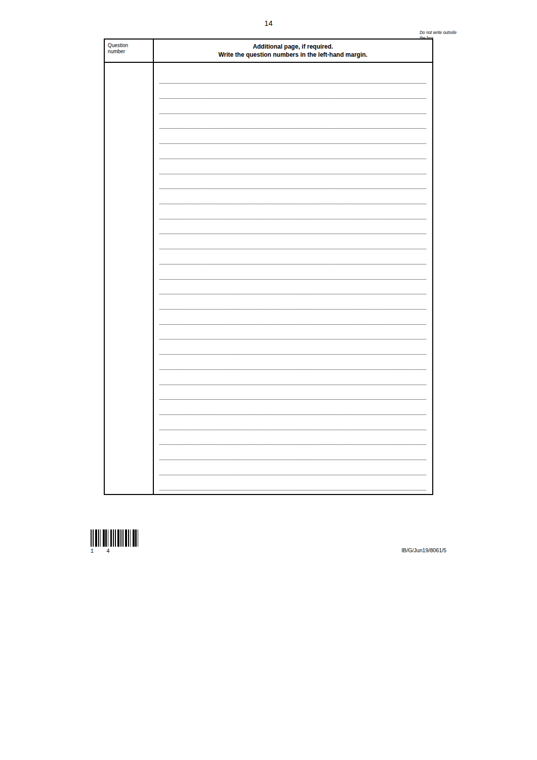14
Do not write outside the box
| Question number | Additional page, if required. Write the question numbers in the left-hand margin. |
| --- | --- |
1 4
IB/G/Jun19/8061/5